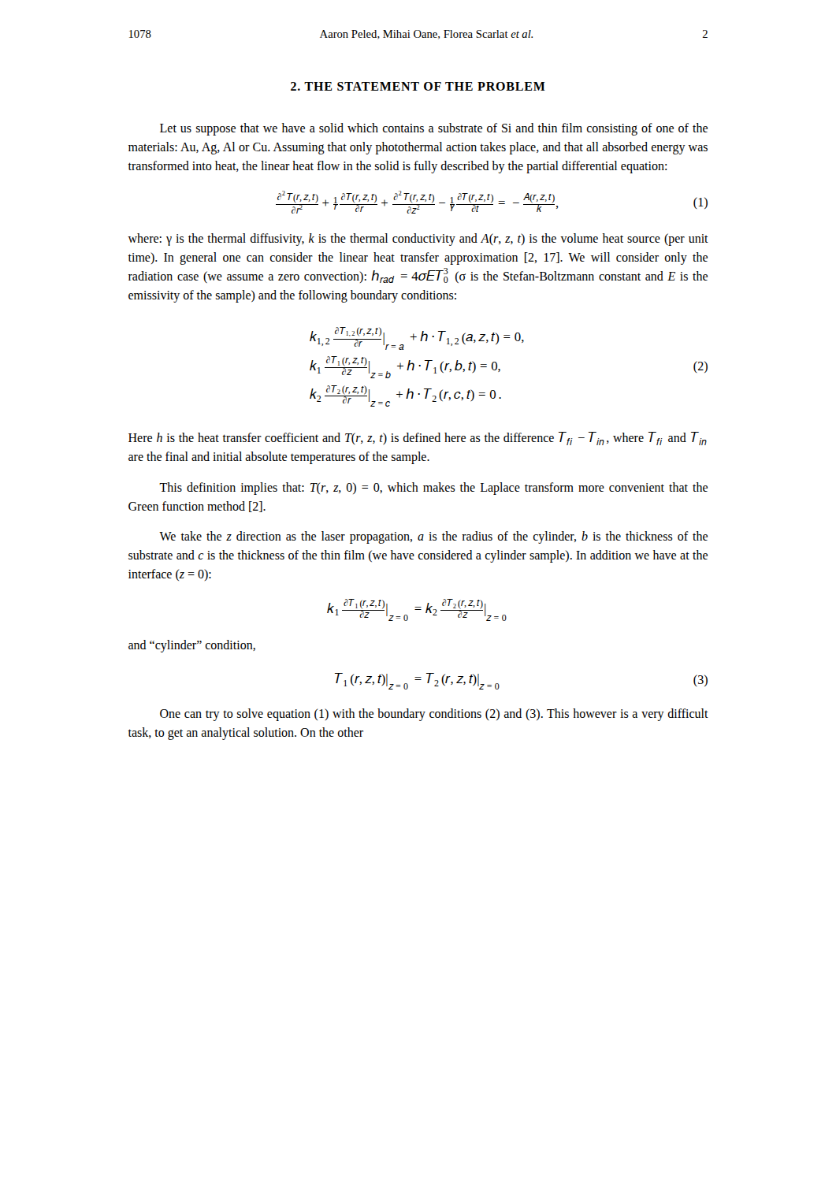1078 Aaron Peled, Mihai Oane, Florea Scarlat et al. 2
2. THE STATEMENT OF THE PROBLEM
Let us suppose that we have a solid which contains a substrate of Si and thin film consisting of one of the materials: Au, Ag, Al or Cu. Assuming that only photothermal action takes place, and that all absorbed energy was transformed into heat, the linear heat flow in the solid is fully described by the partial differential equation:
∂2T(r,z,t) ∂r2 + 1r ∂T(r,z,t) ∂r + ∂2T(r,z,t) ∂z2 − 1γ ∂T(r,z,t) ∂t = − A(r,z,t) k ,
(1)
where: γ is the thermal diffusivity, k is the thermal conductivity and A(r, z, t) is the volume heat source (per unit time). In general one can consider the linear heat transfer approximation [2, 17]. We will consider only the radiation case (we assume a zero convection): hrad=4σET03 (σ is the Stefan-Boltzmann constant and E is the emissivity of the sample) and the following boundary conditions:
k1,2 ∂T1,2(r,z,t) ∂r | r=a + h ⋅ T1,2 (a,z,t) =0,
k1 ∂T1(r,z,t) ∂z | z=b + h ⋅ T1 (r,b,t) =0,
k2 ∂T2(r,z,t) ∂r | z=c + h ⋅ T2 (r,c,t) =0.
(2)
Here h is the heat transfer coefficient and T(r, z, t) is defined here as the difference Tfi−Tin, where Tfi and Tin are the final and initial absolute temperatures of the sample.
This definition implies that: T(r, z, 0) = 0, which makes the Laplace transform more convenient that the Green function method [2].
We take the z direction as the laser propagation, a is the radius of the cylinder, b is the thickness of the substrate and c is the thickness of the thin film (we have considered a cylinder sample). In addition we have at the interface (z = 0):
k1 ∂T1(r,z,t) ∂z | z=0 = k2 ∂T2(r,z,t) ∂z | z=0
and “cylinder” condition,
T1 (r,z,t) | z=0 = T2 (r,z,t) | z=0
(3)
One can try to solve equation (1) with the boundary conditions (2) and (3). This however is a very difficult task, to get an analytical solution. On the other